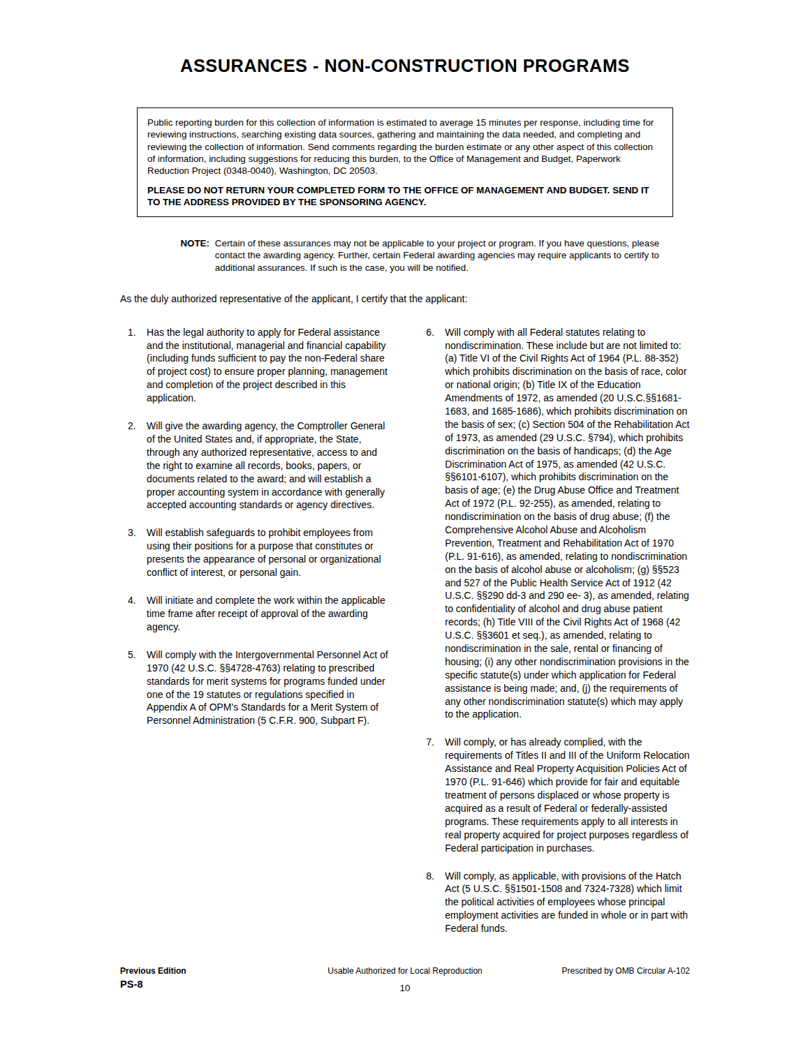ASSURANCES - NON-CONSTRUCTION PROGRAMS
Public reporting burden for this collection of information is estimated to average 15 minutes per response, including time for reviewing instructions, searching existing data sources, gathering and maintaining the data needed, and completing and reviewing the collection of information. Send comments regarding the burden estimate or any other aspect of this collection of information, including suggestions for reducing this burden, to the Office of Management and Budget, Paperwork Reduction Project (0348-0040), Washington, DC 20503.
Please do not return your completed form to the Office of Management and Budget. Send it to the address provided by the sponsoring agency.
NOTE: Certain of these assurances may not be applicable to your project or program. If you have questions, please contact the awarding agency. Further, certain Federal awarding agencies may require applicants to certify to additional assurances. If such is the case, you will be notified.
As the duly authorized representative of the applicant, I certify that the applicant:
Has the legal authority to apply for Federal assistance and the institutional, managerial and financial capability (including funds sufficient to pay the non-Federal share of project cost) to ensure proper planning, management and completion of the project described in this application.
Will give the awarding agency, the Comptroller General of the United States and, if appropriate, the State, through any authorized representative, access to and the right to examine all records, books, papers, or documents related to the award; and will establish a proper accounting system in accordance with generally accepted accounting standards or agency directives.
Will establish safeguards to prohibit employees from using their positions for a purpose that constitutes or presents the appearance of personal or organizational conflict of interest, or personal gain.
Will initiate and complete the work within the applicable time frame after receipt of approval of the awarding agency.
Will comply with the Intergovernmental Personnel Act of 1970 (42 U.S.C. §§4728-4763) relating to prescribed standards for merit systems for programs funded under one of the 19 statutes or regulations specified in Appendix A of OPM's Standards for a Merit System of Personnel Administration (5 C.F.R. 900, Subpart F).
Will comply with all Federal statutes relating to nondiscrimination. These include but are not limited to: (a) Title VI of the Civil Rights Act of 1964 (P.L. 88-352) which prohibits discrimination on the basis of race, color or national origin; (b) Title IX of the Education Amendments of 1972, as amended (20 U.S.C.§§1681-1683, and 1685-1686), which prohibits discrimination on the basis of sex; (c) Section 504 of the Rehabilitation Act of 1973, as amended (29 U.S.C. §794), which prohibits discrimination on the basis of handicaps; (d) the Age Discrimination Act of 1975, as amended (42 U.S.C. §§6101-6107), which prohibits discrimination on the basis of age; (e) the Drug Abuse Office and Treatment Act of 1972 (P.L. 92-255), as amended, relating to nondiscrimination on the basis of drug abuse; (f) the Comprehensive Alcohol Abuse and Alcoholism Prevention, Treatment and Rehabilitation Act of 1970 (P.L. 91-616), as amended, relating to nondiscrimination on the basis of alcohol abuse or alcoholism; (g) §§523 and 527 of the Public Health Service Act of 1912 (42 U.S.C. §§290 dd-3 and 290 ee- 3), as amended, relating to confidentiality of alcohol and drug abuse patient records; (h) Title VIII of the Civil Rights Act of 1968 (42 U.S.C. §§3601 et seq.), as amended, relating to nondiscrimination in the sale, rental or financing of housing; (i) any other nondiscrimination provisions in the specific statute(s) under which application for Federal assistance is being made; and, (j) the requirements of any other nondiscrimination statute(s) which may apply to the application.
Will comply, or has already complied, with the requirements of Titles II and III of the Uniform Relocation Assistance and Real Property Acquisition Policies Act of 1970 (P.L. 91-646) which provide for fair and equitable treatment of persons displaced or whose property is acquired as a result of Federal or federally-assisted programs. These requirements apply to all interests in real property acquired for project purposes regardless of Federal participation in purchases.
Will comply, as applicable, with provisions of the Hatch Act (5 U.S.C. §§1501-1508 and 7324-7328) which limit the political activities of employees whose principal employment activities are funded in whole or in part with Federal funds.
Previous Edition
Usable Authorized for Local Reproduction
Prescribed by OMB Circular A-102
PS-8
10